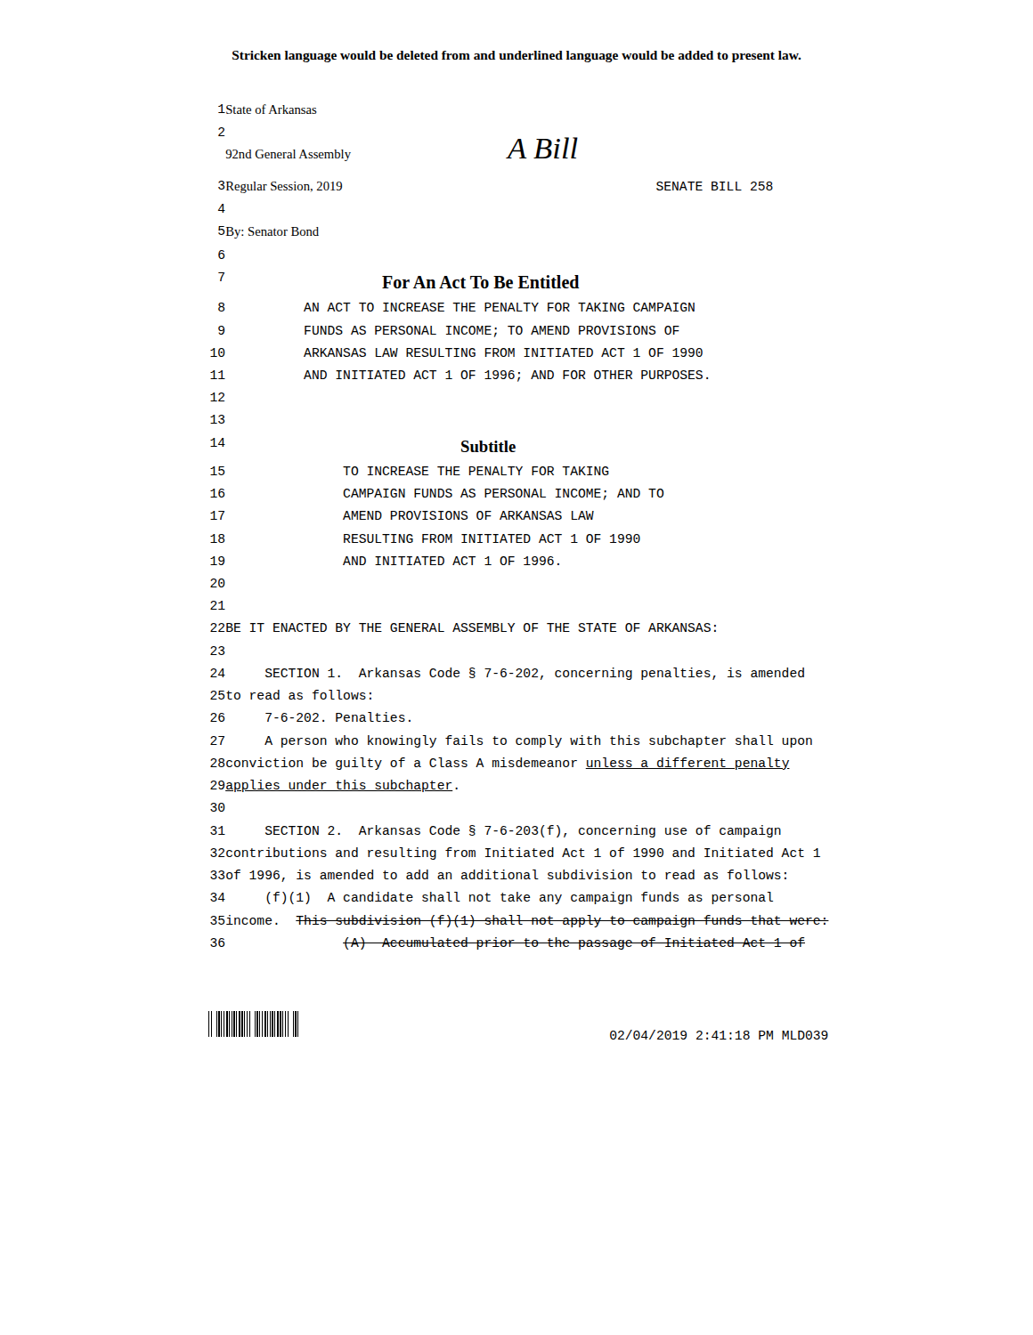Stricken language would be deleted from and underlined language would be added to present law.
| 1 | State of Arkansas |
| 2 | 92nd General Assembly A Bill |
| 3 | Regular Session, 2019 SENATE BILL 258 |
| 4 | |
| 5 | By: Senator Bond |
| 6 | |
| 7 | For An Act To Be Entitled |
| 8 | AN ACT TO INCREASE THE PENALTY FOR TAKING CAMPAIGN |
| 9 | FUNDS AS PERSONAL INCOME; TO AMEND PROVISIONS OF |
| 10 | ARKANSAS LAW RESULTING FROM INITIATED ACT 1 OF 1990 |
| 11 | AND INITIATED ACT 1 OF 1996; AND FOR OTHER PURPOSES. |
| 12 | |
| 13 | |
| 14 | Subtitle |
| 15 | TO INCREASE THE PENALTY FOR TAKING |
| 16 | CAMPAIGN FUNDS AS PERSONAL INCOME; AND TO |
| 17 | AMEND PROVISIONS OF ARKANSAS LAW |
| 18 | RESULTING FROM INITIATED ACT 1 OF 1990 |
| 19 | AND INITIATED ACT 1 OF 1996. |
| 20 | |
| 21 | |
| 22 | BE IT ENACTED BY THE GENERAL ASSEMBLY OF THE STATE OF ARKANSAS: |
| 23 | |
| 24 | SECTION 1. Arkansas Code § 7-6-202, concerning penalties, is amended |
| 25 | to read as follows: |
| 26 | 7-6-202. Penalties. |
| 27 | A person who knowingly fails to comply with this subchapter shall upon |
| 28 | conviction be guilty of a Class A misdemeanor unless a different penalty |
| 29 | applies under this subchapter . |
| 30 | |
| 31 | SECTION 2. Arkansas Code § 7-6-203(f), concerning use of campaign |
| 32 | contributions and resulting from Initiated Act 1 of 1990 and Initiated Act 1 |
| 33 | of 1996, is amended to add an additional subdivision to read as follows: |
| 34 | (f)(1) A candidate shall not take any campaign funds as personal |
| 35 | income. This subdivision (f)(1) shall not apply to campaign funds that were: |
| 36 | (A) Accumulated prior to the passage of Initiated Act 1 of |
02/04/2019 2:41:18 PM MLD039